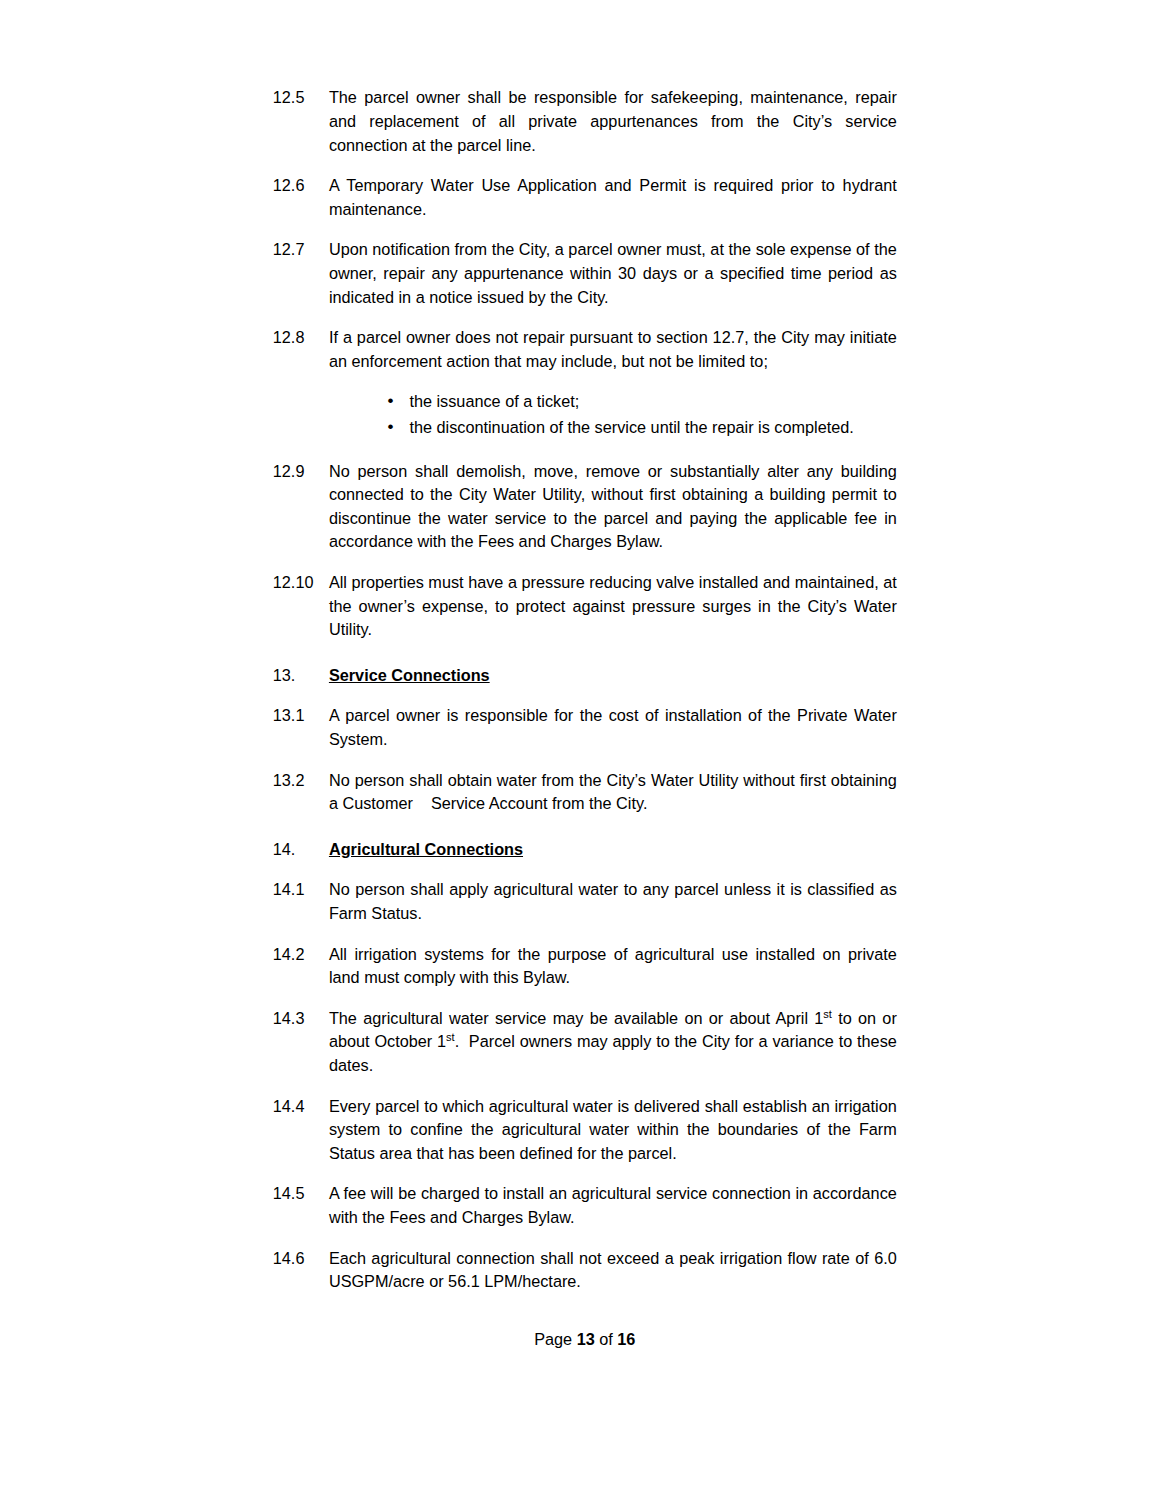12.5
The parcel owner shall be responsible for safekeeping, maintenance, repair and replacement of all private appurtenances from the City’s service connection at the parcel line.
12.6
A Temporary Water Use Application and Permit is required prior to hydrant maintenance.
12.7
Upon notification from the City, a parcel owner must, at the sole expense of the owner, repair any appurtenance within 30 days or a specified time period as indicated in a notice issued by the City.
12.8
If a parcel owner does not repair pursuant to section 12.7, the City may initiate an enforcement action that may include, but not be limited to;
the issuance of a ticket;
the discontinuation of the service until the repair is completed.
12.9
No person shall demolish, move, remove or substantially alter any building connected to the City Water Utility, without first obtaining a building permit to discontinue the water service to the parcel and paying the applicable fee in accordance with the Fees and Charges Bylaw.
12.10
All properties must have a pressure reducing valve installed and maintained, at the owner’s expense, to protect against pressure surges in the City’s Water Utility.
13.
Service Connections
13.1
A parcel owner is responsible for the cost of installation of the Private Water System.
13.2
No person shall obtain water from the City’s Water Utility without first obtaining a Customer Service Account from the City.
14.
Agricultural Connections
14.1
No person shall apply agricultural water to any parcel unless it is classified as Farm Status.
14.2
All irrigation systems for the purpose of agricultural use installed on private land must comply with this Bylaw.
14.3
The agricultural water service may be available on or about April 1st to on or about October 1st. Parcel owners may apply to the City for a variance to these dates.
14.4
Every parcel to which agricultural water is delivered shall establish an irrigation system to confine the agricultural water within the boundaries of the Farm Status area that has been defined for the parcel.
14.5
A fee will be charged to install an agricultural service connection in accordance with the Fees and Charges Bylaw.
14.6
Each agricultural connection shall not exceed a peak irrigation flow rate of 6.0 USGPM/acre or 56.1 LPM/hectare.
Page 13 of 16